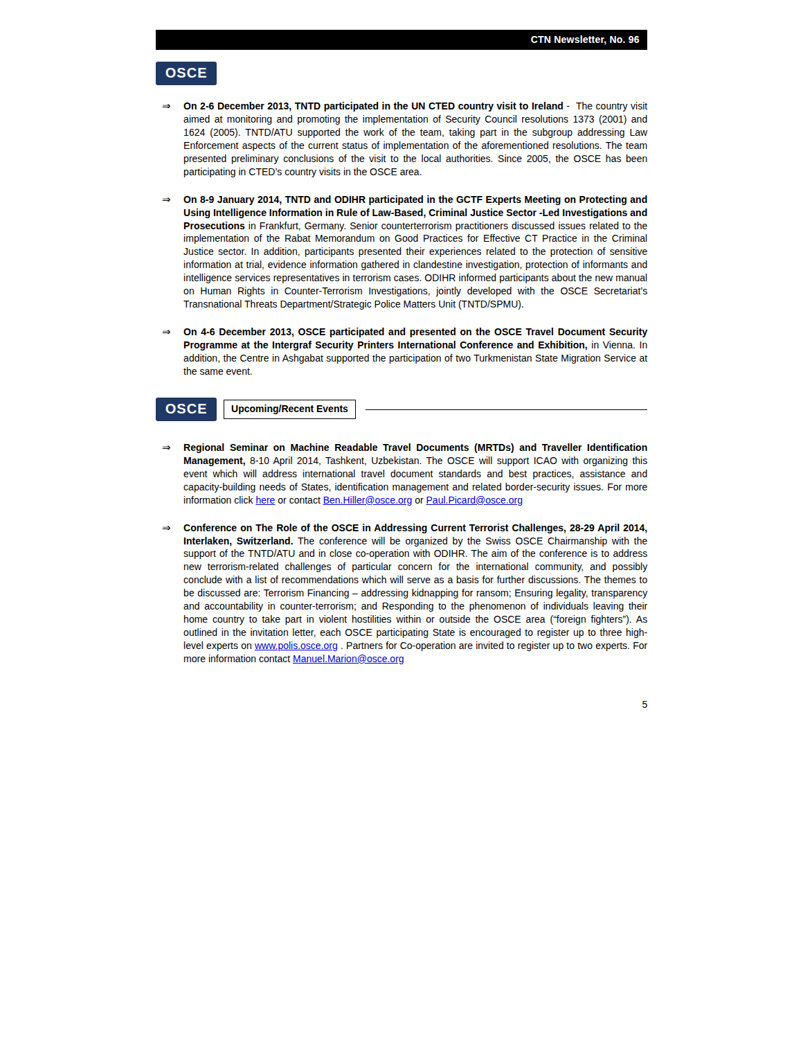CTN Newsletter, No. 96
OSCE
On 2-6 December 2013, TNTD participated in the UN CTED country visit to Ireland - The country visit aimed at monitoring and promoting the implementation of Security Council resolutions 1373 (2001) and 1624 (2005). TNTD/ATU supported the work of the team, taking part in the subgroup addressing Law Enforcement aspects of the current status of implementation of the aforementioned resolutions. The team presented preliminary conclusions of the visit to the local authorities. Since 2005, the OSCE has been participating in CTED’s country visits in the OSCE area.
On 8-9 January 2014, TNTD and ODIHR participated in the GCTF Experts Meeting on Protecting and Using Intelligence Information in Rule of Law-Based, Criminal Justice Sector -Led Investigations and Prosecutions in Frankfurt, Germany. Senior counterterrorism practitioners discussed issues related to the implementation of the Rabat Memorandum on Good Practices for Effective CT Practice in the Criminal Justice sector. In addition, participants presented their experiences related to the protection of sensitive information at trial, evidence information gathered in clandestine investigation, protection of informants and intelligence services representatives in terrorism cases. ODIHR informed participants about the new manual on Human Rights in Counter-Terrorism Investigations, jointly developed with the OSCE Secretariat’s Transnational Threats Department/Strategic Police Matters Unit (TNTD/SPMU).
On 4-6 December 2013, OSCE participated and presented on the OSCE Travel Document Security Programme at the Intergraf Security Printers International Conference and Exhibition, in Vienna. In addition, the Centre in Ashgabat supported the participation of two Turkmenistan State Migration Service at the same event.
OSCE Upcoming/Recent Events
Regional Seminar on Machine Readable Travel Documents (MRTDs) and Traveller Identification Management, 8-10 April 2014, Tashkent, Uzbekistan. The OSCE will support ICAO with organizing this event which will address international travel document standards and best practices, assistance and capacity-building needs of States, identification management and related border-security issues. For more information click here or contact Ben.Hiller@osce.org or Paul.Picard@osce.org
Conference on The Role of the OSCE in Addressing Current Terrorist Challenges, 28-29 April 2014, Interlaken, Switzerland. The conference will be organized by the Swiss OSCE Chairmanship with the support of the TNTD/ATU and in close co-operation with ODIHR. The aim of the conference is to address new terrorism-related challenges of particular concern for the international community, and possibly conclude with a list of recommendations which will serve as a basis for further discussions. The themes to be discussed are: Terrorism Financing – addressing kidnapping for ransom; Ensuring legality, transparency and accountability in counter-terrorism; and Responding to the phenomenon of individuals leaving their home country to take part in violent hostilities within or outside the OSCE area (“foreign fighters”). As outlined in the invitation letter, each OSCE participating State is encouraged to register up to three high-level experts on www.polis.osce.org . Partners for Co-operation are invited to register up to two experts. For more information contact Manuel.Marion@osce.org
5